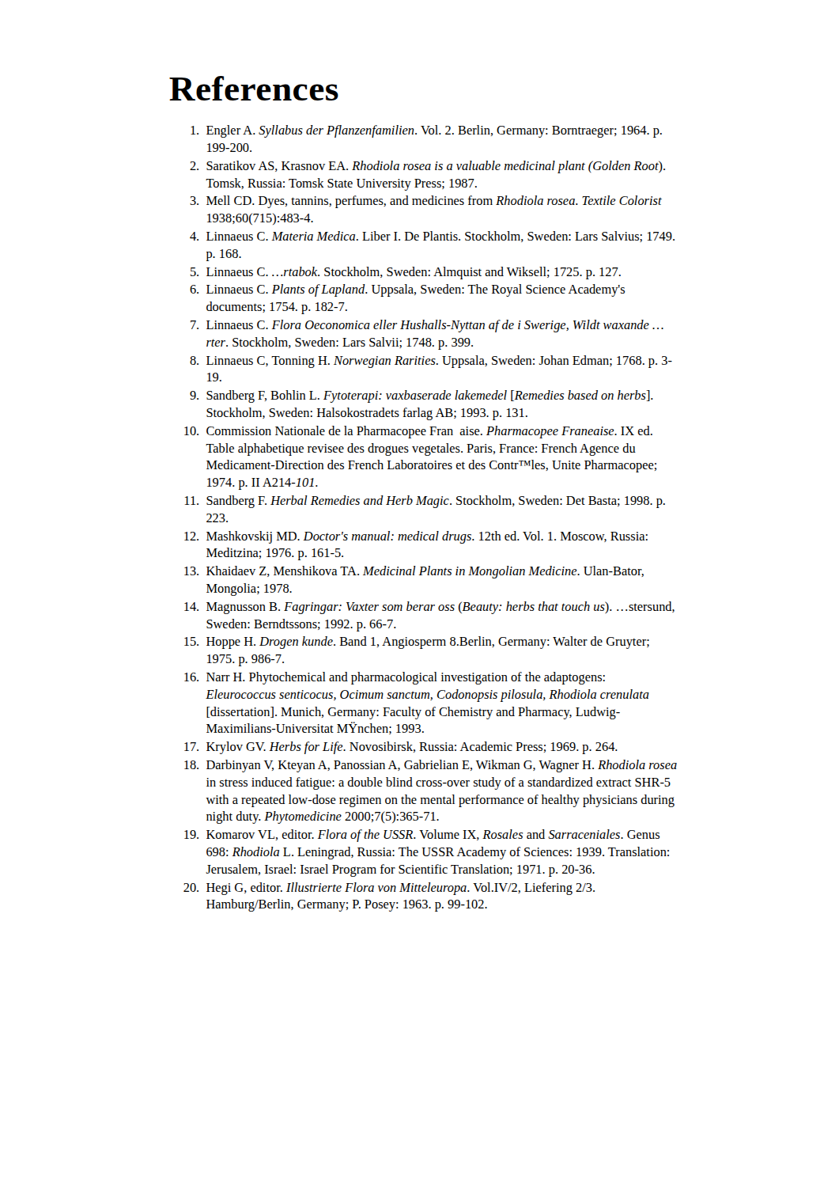References
Engler A. Syllabus der Pflanzenfamilien. Vol. 2. Berlin, Germany: Borntraeger; 1964. p. 199-200.
Saratikov AS, Krasnov EA. Rhodiola rosea is a valuable medicinal plant (Golden Root). Tomsk, Russia: Tomsk State University Press; 1987.
Mell CD. Dyes, tannins, perfumes, and medicines from Rhodiola rosea. Textile Colorist 1938;60(715):483-4.
Linnaeus C. Materia Medica. Liber I. De Plantis. Stockholm, Sweden: Lars Salvius; 1749. p. 168.
Linnaeus C. …rtabok. Stockholm, Sweden: Almquist and Wiksell; 1725. p. 127.
Linnaeus C. Plants of Lapland. Uppsala, Sweden: The Royal Science Academy's documents; 1754. p. 182-7.
Linnaeus C. Flora Oeconomica eller Hushalls-Nyttan af de i Swerige, Wildt waxande …rter. Stockholm, Sweden: Lars Salvii; 1748. p. 399.
Linnaeus C, Tonning H. Norwegian Rarities. Uppsala, Sweden: Johan Edman; 1768. p. 3-19.
Sandberg F, Bohlin L. Fytoterapi: vaxbaserade lakemedel [Remedies based on herbs]. Stockholm, Sweden: Halsokostradets farlag AB; 1993. p. 131.
Commission Nationale de la Pharmacopee Fran aise. Pharmacopee Franeaise. IX ed. Table alphabetique revisee des drogues vegetales. Paris, France: French Agence du Medicament-Direction des French Laboratoires et des Contr™les, Unite Pharmacopee; 1974. p. II A214-101.
Sandberg F. Herbal Remedies and Herb Magic. Stockholm, Sweden: Det Basta; 1998. p. 223.
Mashkovskij MD. Doctor's manual: medical drugs. 12th ed. Vol. 1. Moscow, Russia: Meditzina; 1976. p. 161-5.
Khaidaev Z, Menshikova TA. Medicinal Plants in Mongolian Medicine. Ulan-Bator, Mongolia; 1978.
Magnusson B. Fagringar: Vaxter som berar oss (Beauty: herbs that touch us). …stersund, Sweden: Berndtssons; 1992. p. 66-7.
Hoppe H. Drogen kunde. Band 1, Angiosperm 8.Berlin, Germany: Walter de Gruyter; 1975. p. 986-7.
Narr H. Phytochemical and pharmacological investigation of the adaptogens: Eleurococcus senticocus, Ocimum sanctum, Codonopsis pilosula, Rhodiola crenulata [dissertation]. Munich, Germany: Faculty of Chemistry and Pharmacy, Ludwig-Maximilians-Universitat MŸnchen; 1993.
Krylov GV. Herbs for Life. Novosibirsk, Russia: Academic Press; 1969. p. 264.
Darbinyan V, Kteyan A, Panossian A, Gabrielian E, Wikman G, Wagner H. Rhodiola rosea in stress induced fatigue: a double blind cross-over study of a standardized extract SHR-5 with a repeated low-dose regimen on the mental performance of healthy physicians during night duty. Phytomedicine 2000;7(5):365-71.
Komarov VL, editor. Flora of the USSR. Volume IX, Rosales and Sarraceniales. Genus 698: Rhodiola L. Leningrad, Russia: The USSR Academy of Sciences: 1939. Translation: Jerusalem, Israel: Israel Program for Scientific Translation; 1971. p. 20-36.
Hegi G, editor. Illustrierte Flora von Mitteleuropa. Vol.IV/2, Liefering 2/3. Hamburg/Berlin, Germany; P. Posey: 1963. p. 99-102.